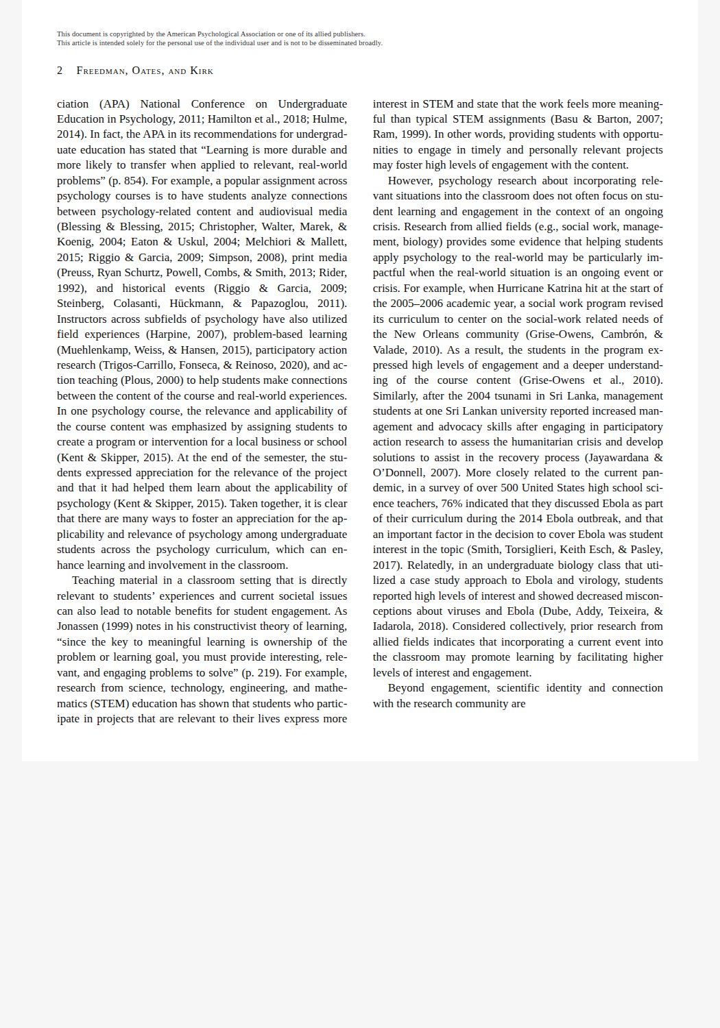This document is copyrighted by the American Psychological Association or one of its allied publishers.
This article is intended solely for the personal use of the individual user and is not to be disseminated broadly.
2 Freedman, Oates, and Kirk
ciation (APA) National Conference on Undergraduate Education in Psychology, 2011; Hamilton et al., 2018; Hulme, 2014). In fact, the APA in its recommendations for undergraduate education has stated that “Learning is more durable and more likely to transfer when applied to relevant, real-world problems” (p. 854). For example, a popular assignment across psychology courses is to have students analyze connections between psychology-related content and audiovisual media (Blessing & Blessing, 2015; Christopher, Walter, Marek, & Koenig, 2004; Eaton & Uskul, 2004; Melchiori & Mallett, 2015; Riggio & Garcia, 2009; Simpson, 2008), print media (Preuss, Ryan Schurtz, Powell, Combs, & Smith, 2013; Rider, 1992), and historical events (Riggio & Garcia, 2009; Steinberg, Colasanti, Hückmann, & Papazoglou, 2011). Instructors across subfields of psychology have also utilized field experiences (Harpine, 2007), problem-based learning (Muehlenkamp, Weiss, & Hansen, 2015), participatory action research (Trigos-Carrillo, Fonseca, & Reinoso, 2020), and action teaching (Plous, 2000) to help students make connections between the content of the course and real-world experiences. In one psychology course, the relevance and applicability of the course content was emphasized by assigning students to create a program or intervention for a local business or school (Kent & Skipper, 2015). At the end of the semester, the students expressed appreciation for the relevance of the project and that it had helped them learn about the applicability of psychology (Kent & Skipper, 2015). Taken together, it is clear that there are many ways to foster an appreciation for the applicability and relevance of psychology among undergraduate students across the psychology curriculum, which can enhance learning and involvement in the classroom.
Teaching material in a classroom setting that is directly relevant to students’ experiences and current societal issues can also lead to notable benefits for student engagement. As Jonassen (1999) notes in his constructivist theory of learning, “since the key to meaningful learning is ownership of the problem or learning goal, you must provide interesting, relevant, and engaging problems to solve” (p. 219). For example, research from science, technology, engineering, and mathematics (STEM) education has shown that students who participate in projects that are relevant to their lives express more interest in STEM and state that the work feels more meaningful than typical STEM assignments (Basu & Barton, 2007; Ram, 1999). In other words, providing students with opportunities to engage in timely and personally relevant projects may foster high levels of engagement with the content.
However, psychology research about incorporating relevant situations into the classroom does not often focus on student learning and engagement in the context of an ongoing crisis. Research from allied fields (e.g., social work, management, biology) provides some evidence that helping students apply psychology to the real-world may be particularly impactful when the real-world situation is an ongoing event or crisis. For example, when Hurricane Katrina hit at the start of the 2005–2006 academic year, a social work program revised its curriculum to center on the social-work related needs of the New Orleans community (Grise-Owens, Cambrón, & Valade, 2010). As a result, the students in the program expressed high levels of engagement and a deeper understanding of the course content (Grise-Owens et al., 2010). Similarly, after the 2004 tsunami in Sri Lanka, management students at one Sri Lankan university reported increased management and advocacy skills after engaging in participatory action research to assess the humanitarian crisis and develop solutions to assist in the recovery process (Jayawardana & O’Donnell, 2007). More closely related to the current pandemic, in a survey of over 500 United States high school science teachers, 76% indicated that they discussed Ebola as part of their curriculum during the 2014 Ebola outbreak, and that an important factor in the decision to cover Ebola was student interest in the topic (Smith, Torsiglieri, Keith Esch, & Pasley, 2017). Relatedly, in an undergraduate biology class that utilized a case study approach to Ebola and virology, students reported high levels of interest and showed decreased misconceptions about viruses and Ebola (Dube, Addy, Teixeira, & Iadarola, 2018). Considered collectively, prior research from allied fields indicates that incorporating a current event into the classroom may promote learning by facilitating higher levels of interest and engagement.
Beyond engagement, scientific identity and connection with the research community are